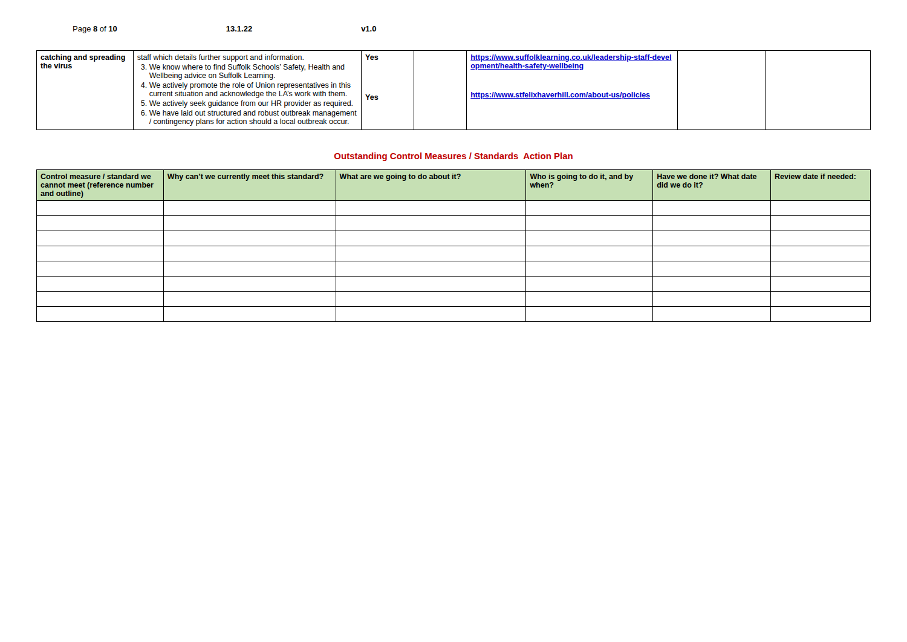Page 8 of 10
13.1.22
v1.0
| catching and spreading the virus | staff which details further support and information. We know where to find Suffolk Schools’ Safety, Health and Wellbeing advice on Suffolk Learning. We actively promote the role of Union representatives in this current situation and acknowledge the LA’s work with them. We actively seek guidance from our HR provider as required. We have laid out structured and robust outbreak management / contingency plans for action should a local outbreak occur. | Yes Yes | | https://www.suffolklearning.co.uk/leadership-staff-development/health-safety-wellbeing https://www.stfelixhaverhill.com/about-us/policies | | |
Outstanding Control Measures / Standards Action Plan
| Control measure / standard we cannot meet (reference number and outline) | Why can’t we currently meet this standard? | What are we going to do about it? | Who is going to do it, and by when? | Have we done it? What date did we do it? | Review date if needed: |
| --- | --- | --- | --- | --- | --- |